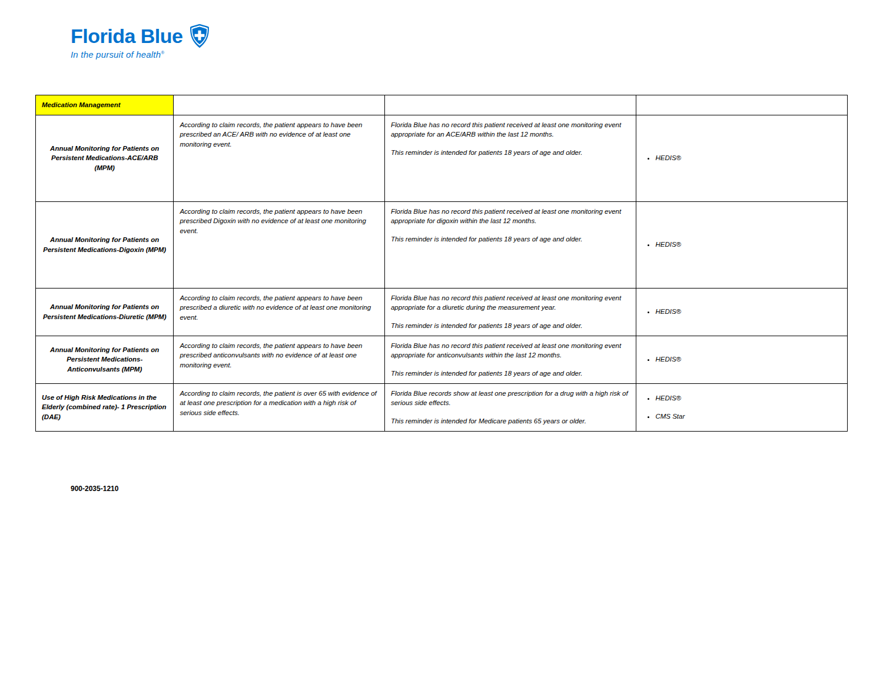Florida Blue
In the pursuit of health®
| Medication Management | | | |
| Annual Monitoring for Patients on Persistent Medications-ACE/ARB (MPM) | According to claim records, the patient appears to have been prescribed an ACE/ ARB with no evidence of at least one monitoring event. | Florida Blue has no record this patient received at least one monitoring event appropriate for an ACE/ARB within the last 12 months. This reminder is intended for patients 18 years of age and older. | HEDIS® |
| Annual Monitoring for Patients on Persistent Medications-Digoxin (MPM) | According to claim records, the patient appears to have been prescribed Digoxin with no evidence of at least one monitoring event. | Florida Blue has no record this patient received at least one monitoring event appropriate for digoxin within the last 12 months. This reminder is intended for patients 18 years of age and older. | HEDIS® |
| Annual Monitoring for Patients on Persistent Medications-Diuretic (MPM) | According to claim records, the patient appears to have been prescribed a diuretic with no evidence of at least one monitoring event. | Florida Blue has no record this patient received at least one monitoring event appropriate for a diuretic during the measurement year. This reminder is intended for patients 18 years of age and older. | HEDIS® |
| Annual Monitoring for Patients on Persistent Medications-Anticonvulsants (MPM) | According to claim records, the patient appears to have been prescribed anticonvulsants with no evidence of at least one monitoring event. | Florida Blue has no record this patient received at least one monitoring event appropriate for anticonvulsants within the last 12 months. This reminder is intended for patients 18 years of age and older. | HEDIS® |
| Use of High Risk Medications in the Elderly (combined rate)- 1 Prescription (DAE) | According to claim records, the patient is over 65 with evidence of at least one prescription for a medication with a high risk of serious side effects. | Florida Blue records show at least one prescription for a drug with a high risk of serious side effects. This reminder is intended for Medicare patients 65 years or older. | HEDIS® CMS Star |
900-2035-1210